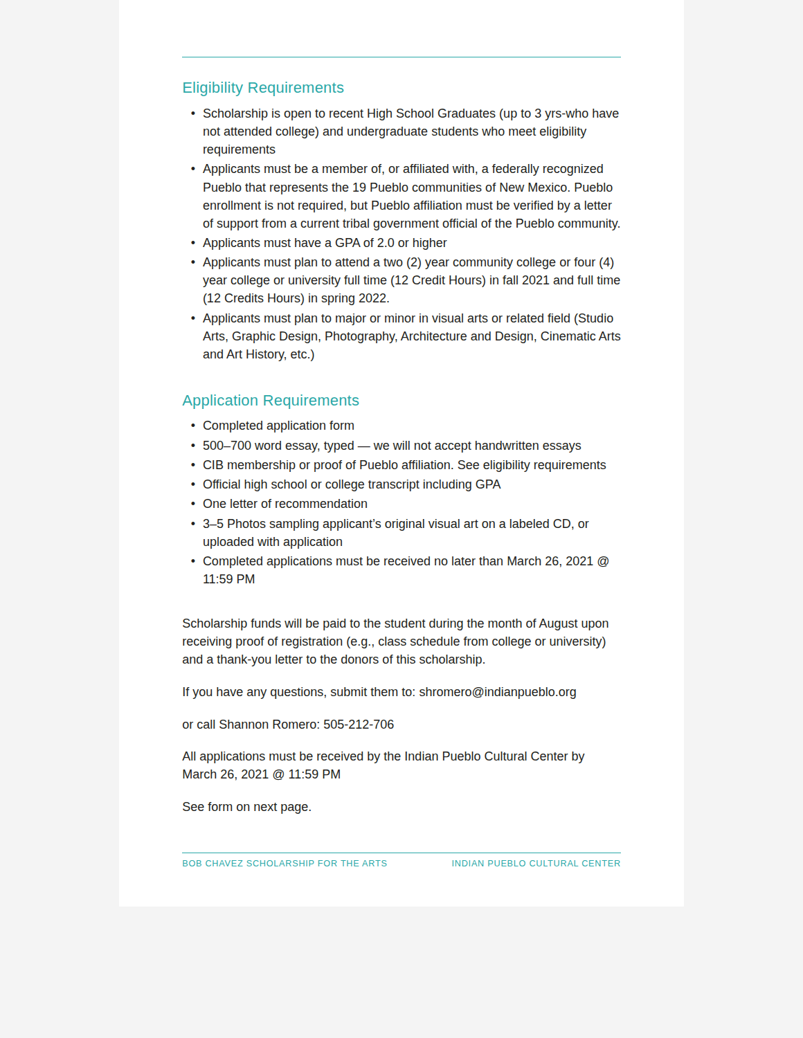Eligibility Requirements
Scholarship is open to recent High School Graduates (up to 3 yrs-who have not attended college) and undergraduate students who meet eligibility requirements
Applicants must be a member of, or affiliated with, a federally recognized Pueblo that represents the 19 Pueblo communities of New Mexico. Pueblo enrollment is not required, but Pueblo affiliation must be verified by a letter of support from a current tribal government official of the Pueblo community.
Applicants must have a GPA of 2.0 or higher
Applicants must plan to attend a two (2) year community college or four (4) year college or university full time (12 Credit Hours) in fall 2021 and full time (12 Credits Hours) in spring 2022.
Applicants must plan to major or minor in visual arts or related field (Studio Arts, Graphic Design, Photography, Architecture and Design, Cinematic Arts and Art History, etc.)
Application Requirements
Completed application form
500–700 word essay, typed — we will not accept handwritten essays
CIB membership or proof of Pueblo affiliation. See eligibility requirements
Official high school or college transcript including GPA
One letter of recommendation
3–5 Photos sampling applicant’s original visual art on a labeled CD, or uploaded with application
Completed applications must be received no later than March 26, 2021 @ 11:59 PM
Scholarship funds will be paid to the student during the month of August upon receiving proof of registration (e.g., class schedule from college or university) and a thank-you letter to the donors of this scholarship.
If you have any questions, submit them to: shromero@indianpueblo.org
or call Shannon Romero: 505-212-706
All applications must be received by the Indian Pueblo Cultural Center by March 26, 2021 @ 11:59 PM
See form on next page.
Bob Chavez Scholarship for the Arts Indian Pueblo Cultural Center